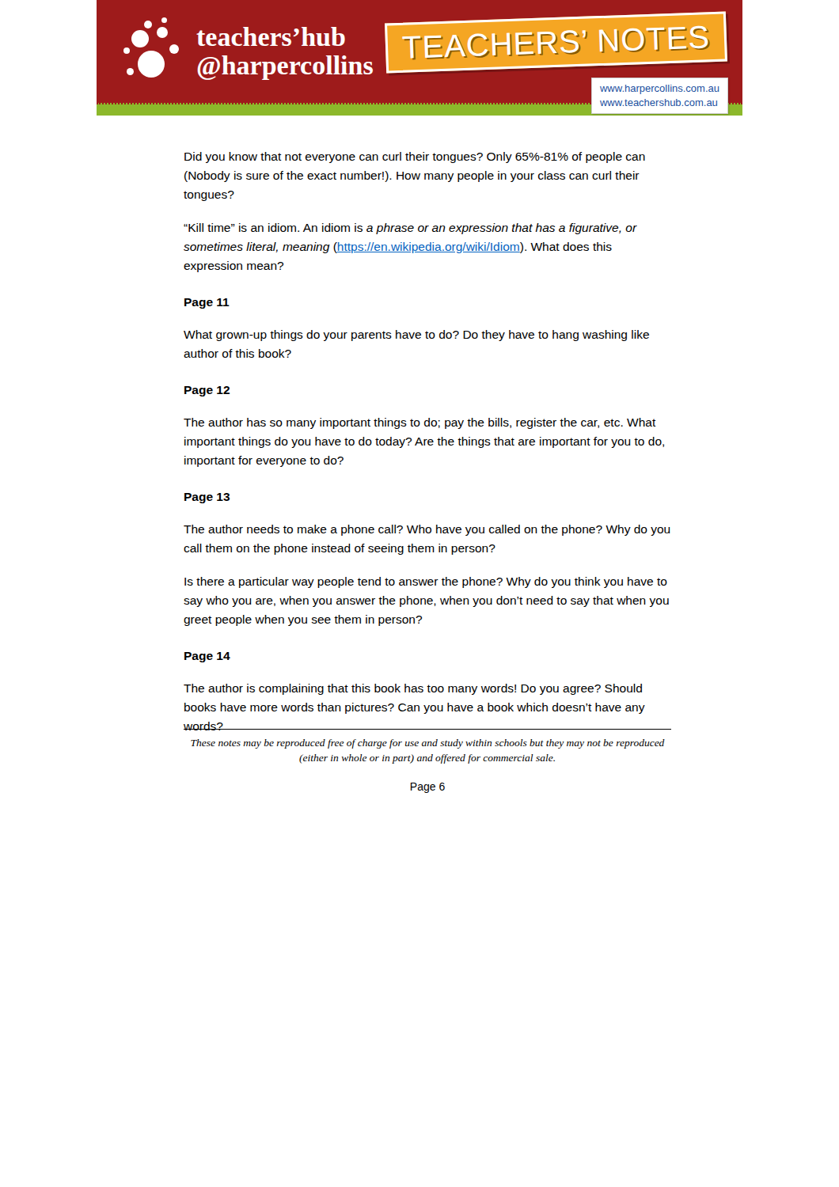teachers’hub @harpercollins
TEACHERS’ NOTES
www.harpercollins.com.au
www.teachershub.com.au
Did you know that not everyone can curl their tongues? Only 65%-81% of people can (Nobody is sure of the exact number!). How many people in your class can curl their tongues?
“Kill time” is an idiom. An idiom is a phrase or an expression that has a figurative, or sometimes literal, meaning (https://en.wikipedia.org/wiki/Idiom). What does this expression mean?
Page 11
What grown-up things do your parents have to do? Do they have to hang washing like author of this book?
Page 12
The author has so many important things to do; pay the bills, register the car, etc. What important things do you have to do today? Are the things that are important for you to do, important for everyone to do?
Page 13
The author needs to make a phone call? Who have you called on the phone? Why do you call them on the phone instead of seeing them in person?
Is there a particular way people tend to answer the phone? Why do you think you have to say who you are, when you answer the phone, when you don’t need to say that when you greet people when you see them in person?
Page 14
The author is complaining that this book has too many words! Do you agree? Should books have more words than pictures? Can you have a book which doesn’t have any words?
These notes may be reproduced free of charge for use and study within schools but they may not be reproduced (either in whole or in part) and offered for commercial sale.
Page 6